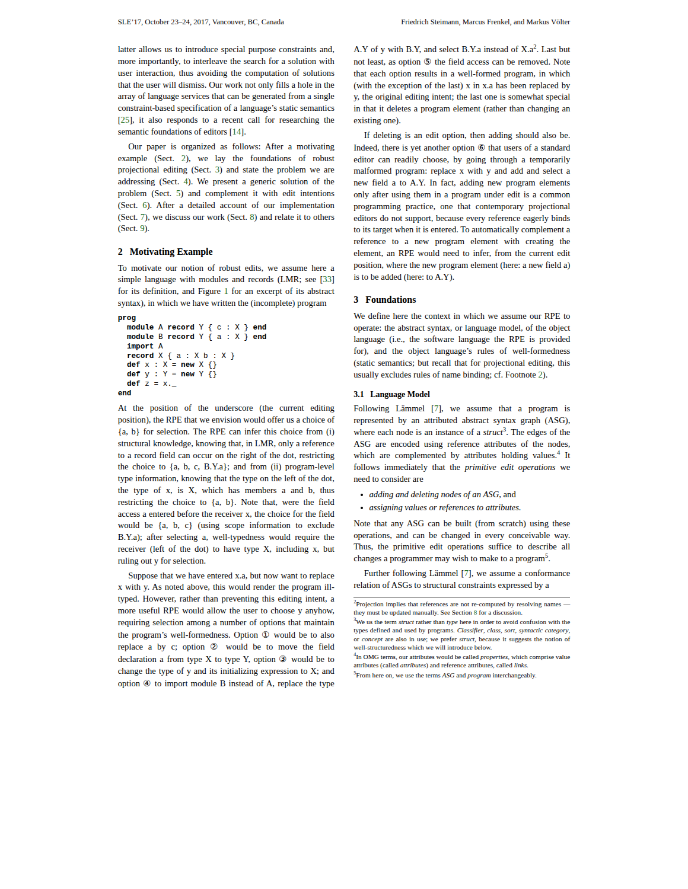SLE’17, October 23–24, 2017, Vancouver, BC, Canada
Friedrich Steimann, Marcus Frenkel, and Markus Völter
latter allows us to introduce special purpose constraints and, more importantly, to interleave the search for a solution with user interaction, thus avoiding the computation of solutions that the user will dismiss. Our work not only fills a hole in the array of language services that can be generated from a single constraint-based specification of a language’s static semantics [25], it also responds to a recent call for researching the semantic foundations of editors [14].
Our paper is organized as follows: After a motivating example (Sect. 2), we lay the foundations of robust projectional editing (Sect. 3) and state the problem we are addressing (Sect. 4). We present a generic solution of the problem (Sect. 5) and complement it with edit intentions (Sect. 6). After a detailed account of our implementation (Sect. 7), we discuss our work (Sect. 8) and relate it to others (Sect. 9).
2 Motivating Example
To motivate our notion of robust edits, we assume here a simple language with modules and records (LMR; see [33] for its definition, and Figure 1 for an excerpt of its abstract syntax), in which we have written the (incomplete) program
prog
  module A record Y { c : X } end
  module B record Y { a : X } end
  import A
  record X { a : X b : X }
  def x : X = new X {}
  def y : Y = new Y {}
  def z = x._
end
At the position of the underscore (the current editing position), the RPE that we envision would offer us a choice of {a, b} for selection. The RPE can infer this choice from (i) structural knowledge, knowing that, in LMR, only a reference to a record field can occur on the right of the dot, restricting the choice to {a, b, c, B.Y.a}; and from (ii) program-level type information, knowing that the type on the left of the dot, the type of x, is X, which has members a and b, thus restricting the choice to {a, b}. Note that, were the field access a entered before the receiver x, the choice for the field would be {a, b, c} (using scope information to exclude B.Y.a); after selecting a, well-typedness would require the receiver (left of the dot) to have type X, including x, but ruling out y for selection.
Suppose that we have entered x.a, but now want to replace x with y. As noted above, this would render the program ill-typed. However, rather than preventing this editing intent, a more useful RPE would allow the user to choose y anyhow, requiring selection among a number of options that maintain the program’s well-formedness. Option ① would be to also replace a by c; option ② would be to move the field declaration a from type X to type Y, option ③ would be to change the type of y and its initializing expression to X; and option ④ to import module B instead of A, replace the type A.Y of y with B.Y, and select B.Y.a instead of X.a2. Last but not least, as option ⑤ the field access can be removed. Note that each option results in a well-formed program, in which (with the exception of the last) x in x.a has been replaced by y, the original editing intent; the last one is somewhat special in that it deletes a program element (rather than changing an existing one).
If deleting is an edit option, then adding should also be. Indeed, there is yet another option ⑥ that users of a standard editor can readily choose, by going through a temporarily malformed program: replace x with y and add and select a new field a to A.Y. In fact, adding new program elements only after using them in a program under edit is a common programming practice, one that contemporary projectional editors do not support, because every reference eagerly binds to its target when it is entered. To automatically complement a reference to a new program element with creating the element, an RPE would need to infer, from the current edit position, where the new program element (here: a new field a) is to be added (here: to A.Y).
3 Foundations
We define here the context in which we assume our RPE to operate: the abstract syntax, or language model, of the object language (i.e., the software language the RPE is provided for), and the object language’s rules of well-formedness (static semantics; but recall that for projectional editing, this usually excludes rules of name binding; cf. Footnote 2).
3.1 Language Model
Following Lämmel [7], we assume that a program is represented by an attributed abstract syntax graph (ASG), where each node is an instance of a struct3. The edges of the ASG are encoded using reference attributes of the nodes, which are complemented by attributes holding values.4 It follows immediately that the primitive edit operations we need to consider are
adding and deleting nodes of an ASG, and
assigning values or references to attributes.
Note that any ASG can be built (from scratch) using these operations, and can be changed in every conceivable way. Thus, the primitive edit operations suffice to describe all changes a programmer may wish to make to a program5.
Further following Lämmel [7], we assume a conformance relation of ASGs to structural constraints expressed by a
2Projection implies that references are not re-computed by resolving names — they must be updated manually. See Section 8 for a discussion.
3We us the term struct rather than type here in order to avoid confusion with the types defined and used by programs. Classifier, class, sort, syntactic category, or concept are also in use; we prefer struct, because it suggests the notion of well-structuredness which we will introduce below.
4In OMG terms, our attributes would be called properties, which comprise value attributes (called attributes) and reference attributes, called links.
5From here on, we use the terms ASG and program interchangeably.